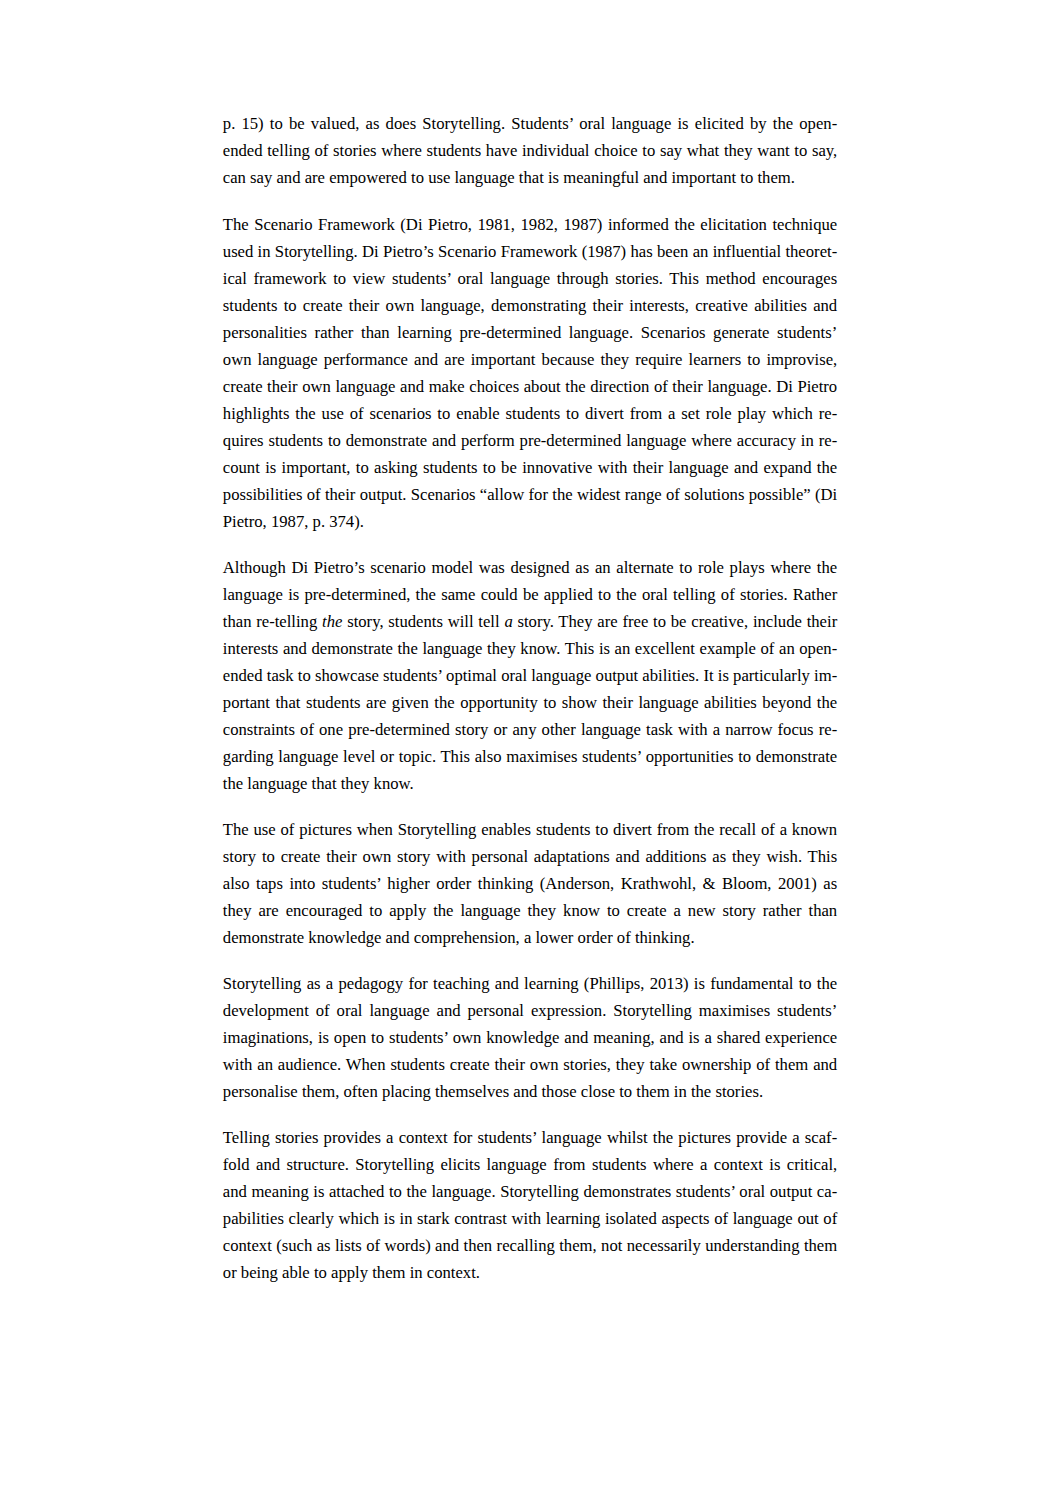p. 15) to be valued, as does Storytelling. Students’ oral language is elicited by the open-ended telling of stories where students have individual choice to say what they want to say, can say and are empowered to use language that is meaningful and important to them.
The Scenario Framework (Di Pietro, 1981, 1982, 1987) informed the elicitation technique used in Storytelling. Di Pietro’s Scenario Framework (1987) has been an influential theoretical framework to view students’ oral language through stories. This method encourages students to create their own language, demonstrating their interests, creative abilities and personalities rather than learning pre-determined language. Scenarios generate students’ own language performance and are important because they require learners to improvise, create their own language and make choices about the direction of their language. Di Pietro highlights the use of scenarios to enable students to divert from a set role play which requires students to demonstrate and perform pre-determined language where accuracy in recount is important, to asking students to be innovative with their language and expand the possibilities of their output. Scenarios “allow for the widest range of solutions possible” (Di Pietro, 1987, p. 374).
Although Di Pietro’s scenario model was designed as an alternate to role plays where the language is pre-determined, the same could be applied to the oral telling of stories. Rather than re-telling the story, students will tell a story. They are free to be creative, include their interests and demonstrate the language they know. This is an excellent example of an open-ended task to showcase students’ optimal oral language output abilities. It is particularly important that students are given the opportunity to show their language abilities beyond the constraints of one pre-determined story or any other language task with a narrow focus regarding language level or topic. This also maximises students’ opportunities to demonstrate the language that they know.
The use of pictures when Storytelling enables students to divert from the recall of a known story to create their own story with personal adaptations and additions as they wish. This also taps into students’ higher order thinking (Anderson, Krathwohl, & Bloom, 2001) as they are encouraged to apply the language they know to create a new story rather than demonstrate knowledge and comprehension, a lower order of thinking.
Storytelling as a pedagogy for teaching and learning (Phillips, 2013) is fundamental to the development of oral language and personal expression. Storytelling maximises students’ imaginations, is open to students’ own knowledge and meaning, and is a shared experience with an audience. When students create their own stories, they take ownership of them and personalise them, often placing themselves and those close to them in the stories.
Telling stories provides a context for students’ language whilst the pictures provide a scaffold and structure. Storytelling elicits language from students where a context is critical, and meaning is attached to the language. Storytelling demonstrates students’ oral output capabilities clearly which is in stark contrast with learning isolated aspects of language out of context (such as lists of words) and then recalling them, not necessarily understanding them or being able to apply them in context.